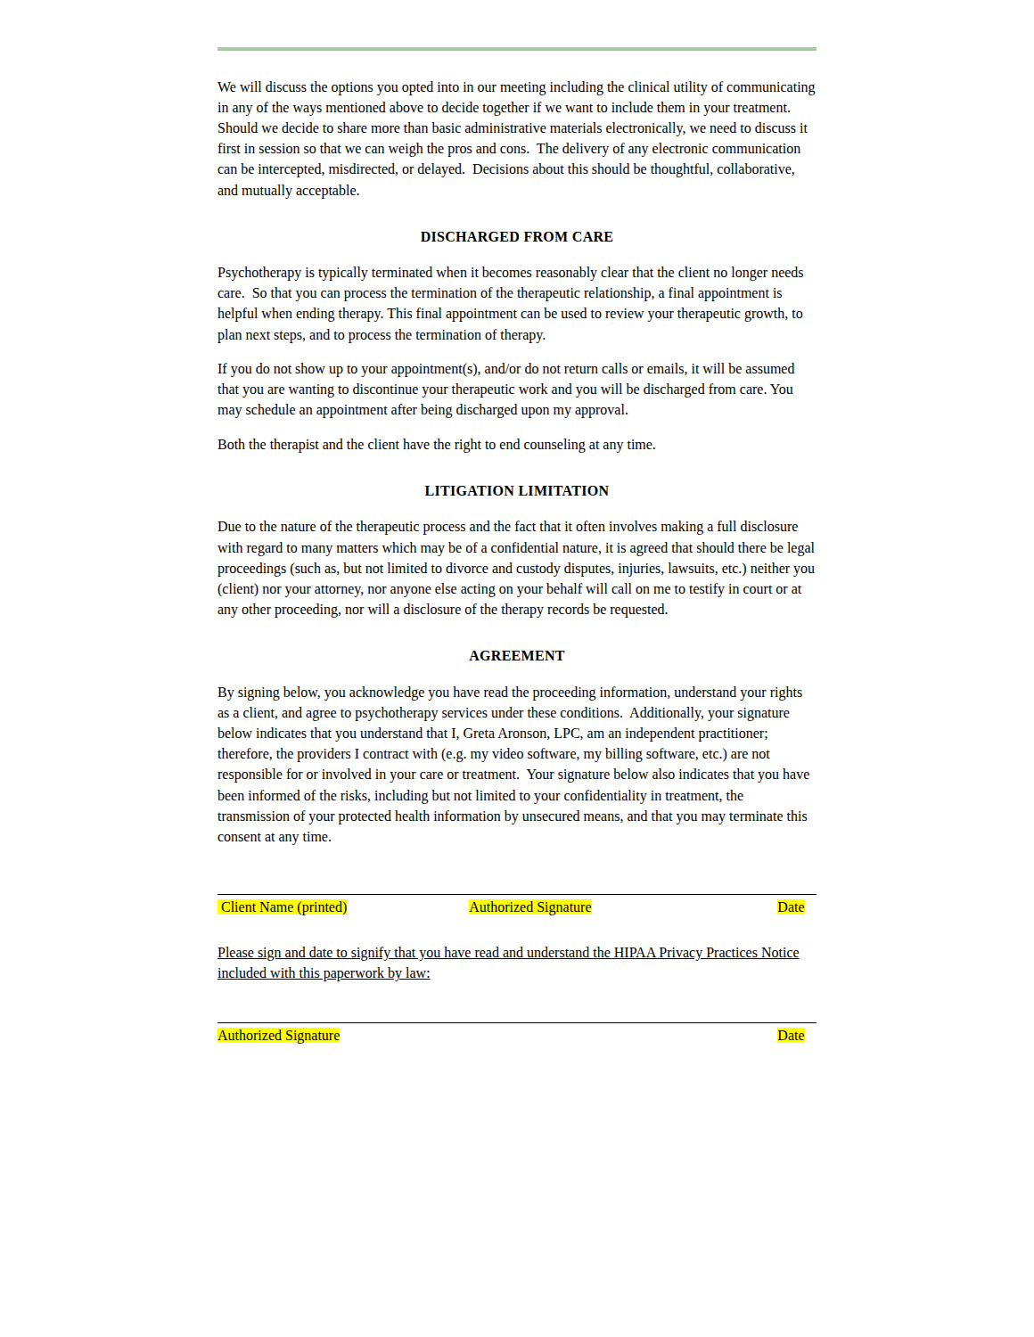We will discuss the options you opted into in our meeting including the clinical utility of communicating in any of the ways mentioned above to decide together if we want to include them in your treatment. Should we decide to share more than basic administrative materials electronically, we need to discuss it first in session so that we can weigh the pros and cons. The delivery of any electronic communication can be intercepted, misdirected, or delayed. Decisions about this should be thoughtful, collaborative, and mutually acceptable.
Discharged from Care
Psychotherapy is typically terminated when it becomes reasonably clear that the client no longer needs care. So that you can process the termination of the therapeutic relationship, a final appointment is helpful when ending therapy. This final appointment can be used to review your therapeutic growth, to plan next steps, and to process the termination of therapy.
If you do not show up to your appointment(s), and/or do not return calls or emails, it will be assumed that you are wanting to discontinue your therapeutic work and you will be discharged from care. You may schedule an appointment after being discharged upon my approval.
Both the therapist and the client have the right to end counseling at any time.
Litigation Limitation
Due to the nature of the therapeutic process and the fact that it often involves making a full disclosure with regard to many matters which may be of a confidential nature, it is agreed that should there be legal proceedings (such as, but not limited to divorce and custody disputes, injuries, lawsuits, etc.) neither you (client) nor your attorney, nor anyone else acting on your behalf will call on me to testify in court or at any other proceeding, nor will a disclosure of the therapy records be requested.
Agreement
By signing below, you acknowledge you have read the proceeding information, understand your rights as a client, and agree to psychotherapy services under these conditions. Additionally, your signature below indicates that you understand that I, Greta Aronson, LPC, am an independent practitioner; therefore, the providers I contract with (e.g. my video software, my billing software, etc.) are not responsible for or involved in your care or treatment. Your signature below also indicates that you have been informed of the risks, including but not limited to your confidentiality in treatment, the transmission of your protected health information by unsecured means, and that you may terminate this consent at any time.
Client Name (printed) Authorized Signature Date
Please sign and date to signify that you have read and understand the HIPAA Privacy Practices Notice included with this paperwork by law:
Authorized Signature Date